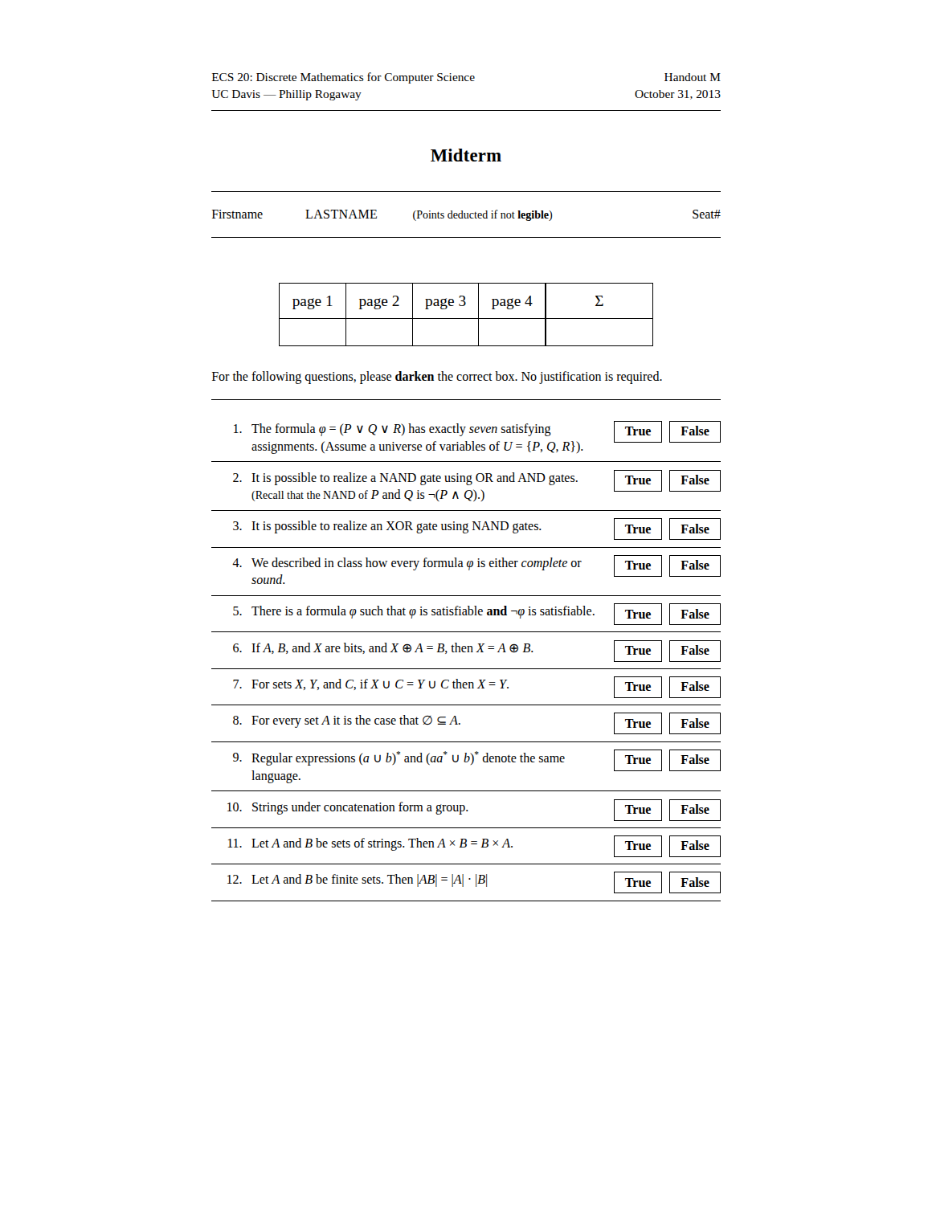ECS 20: Discrete Mathematics for Computer Science
UC Davis — Phillip Rogaway
Handout M
October 31, 2013
Midterm
Firstname LASTNAME (Points deducted if not legible) Seat#
| page 1 | page 2 | page 3 | page 4 | Σ |
For the following questions, please darken the correct box. No justification is required.
The formula φ = (P ∨ Q ∨ R) has exactly seven satisfying assignments. (Assume a universe of variables of U = {P, Q, R}).
True
False
It is possible to realize a NAND gate using OR and AND gates. (Recall that the NAND of P and Q is ¬(P ∧ Q).)
True
False
It is possible to realize an XOR gate using NAND gates.
True
False
We described in class how every formula φ is either complete or sound.
True
False
There is a formula φ such that φ is satisfiable and ¬φ is satisfiable.
True
False
If A, B, and X are bits, and X ⊕ A = B, then X = A ⊕ B.
True
False
For sets X, Y, and C, if X ∪ C = Y ∪ C then X = Y.
True
False
For every set A it is the case that ∅ ⊆ A.
True
False
Regular expressions (a ∪ b)* and (aa* ∪ b)* denote the same language.
True
False
Strings under concatenation form a group.
True
False
Let A and B be sets of strings. Then A × B = B × A.
True
False
Let A and B be finite sets. Then |AB| = |A| · |B|
True
False